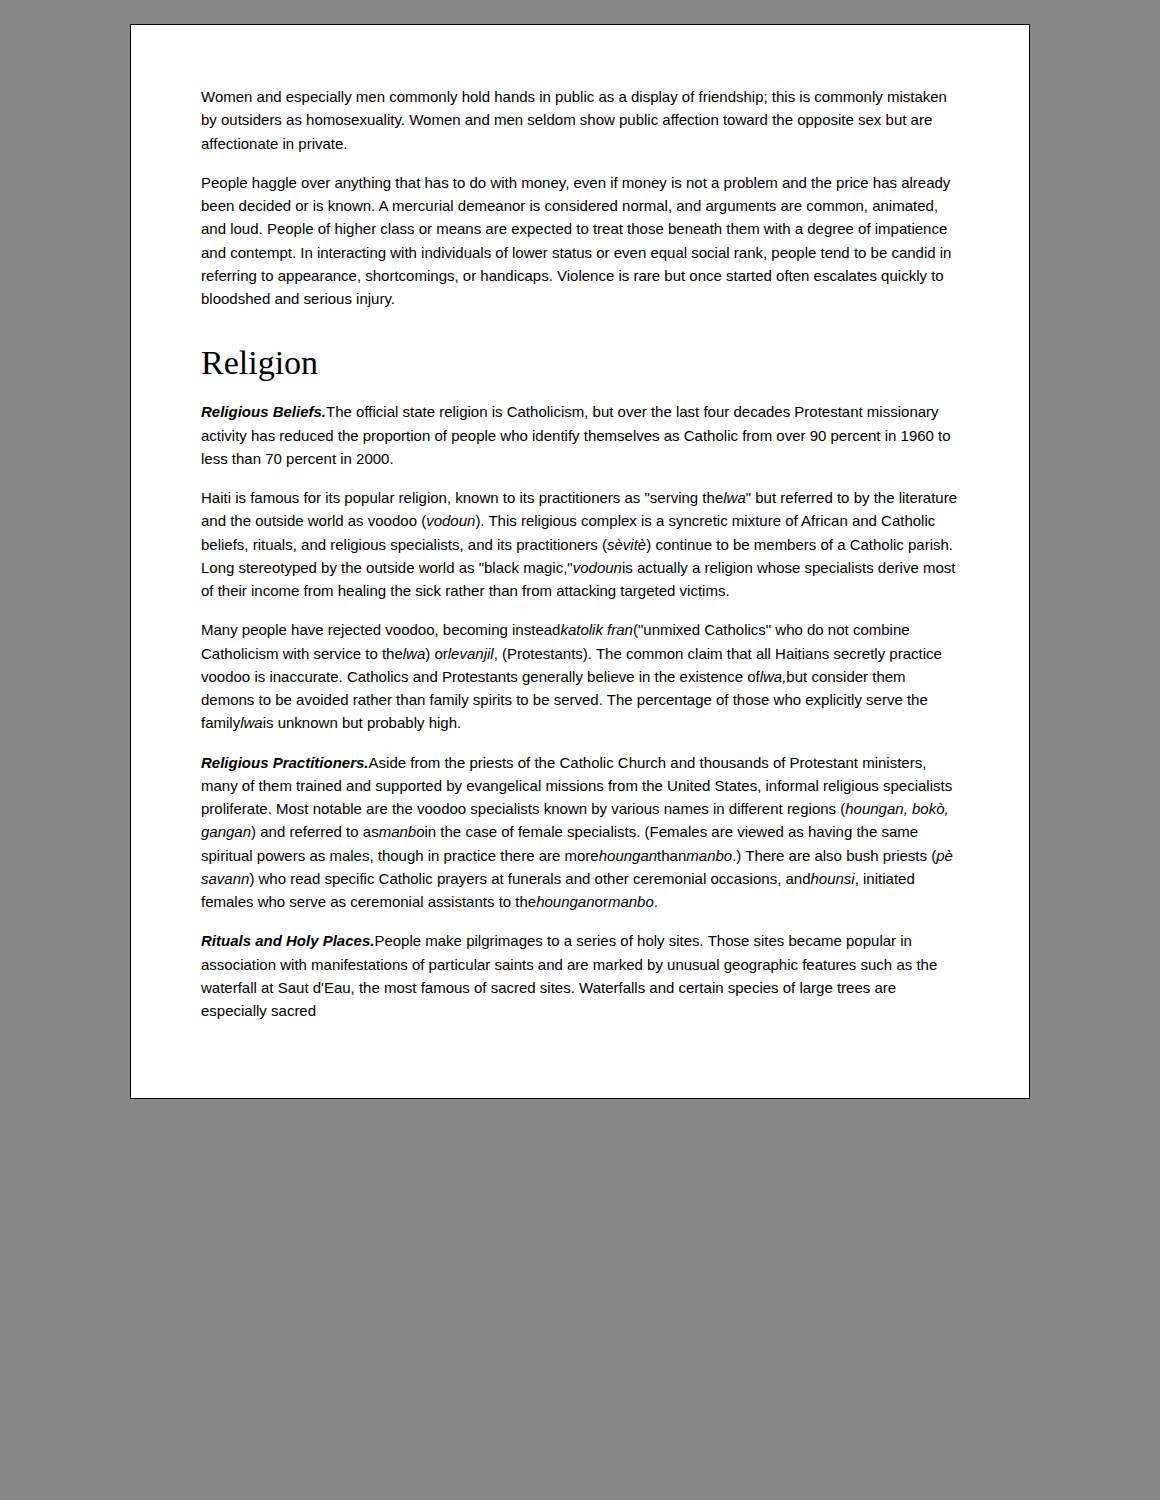Women and especially men commonly hold hands in public as a display of friendship; this is commonly mistaken by outsiders as homosexuality. Women and men seldom show public affection toward the opposite sex but are affectionate in private.
People haggle over anything that has to do with money, even if money is not a problem and the price has already been decided or is known. A mercurial demeanor is considered normal, and arguments are common, animated, and loud. People of higher class or means are expected to treat those beneath them with a degree of impatience and contempt. In interacting with individuals of lower status or even equal social rank, people tend to be candid in referring to appearance, shortcomings, or handicaps. Violence is rare but once started often escalates quickly to bloodshed and serious injury.
Religion
Religious Beliefs. The official state religion is Catholicism, but over the last four decades Protestant missionary activity has reduced the proportion of people who identify themselves as Catholic from over 90 percent in 1960 to less than 70 percent in 2000.
Haiti is famous for its popular religion, known to its practitioners as "serving thelwa" but referred to by the literature and the outside world as voodoo (vodoun). This religious complex is a syncretic mixture of African and Catholic beliefs, rituals, and religious specialists, and its practitioners (sèvitè) continue to be members of a Catholic parish. Long stereotyped by the outside world as "black magic,"vodounis actually a religion whose specialists derive most of their income from healing the sick rather than from attacking targeted victims.
Many people have rejected voodoo, becoming insteadkatolik fran("unmixed Catholics" who do not combine Catholicism with service to thelwa) orlevanjil, (Protestants). The common claim that all Haitians secretly practice voodoo is inaccurate. Catholics and Protestants generally believe in the existence oflwa, but consider them demons to be avoided rather than family spirits to be served. The percentage of those who explicitly serve the familylwais unknown but probably high.
Religious Practitioners. Aside from the priests of the Catholic Church and thousands of Protestant ministers, many of them trained and supported by evangelical missions from the United States, informal religious specialists proliferate. Most notable are the voodoo specialists known by various names in different regions (houngan, bokò, gangan) and referred to asmanboin the case of female specialists. (Females are viewed as having the same spiritual powers as males, though in practice there are morehounganthanmanbo.) There are also bush priests (pè savann) who read specific Catholic prayers at funerals and other ceremonial occasions, andhounsi, initiated females who serve as ceremonial assistants to thehounganormanbo.
Rituals and Holy Places. People make pilgrimages to a series of holy sites. Those sites became popular in association with manifestations of particular saints and are marked by unusual geographic features such as the waterfall at Saut d'Eau, the most famous of sacred sites. Waterfalls and certain species of large trees are especially sacred